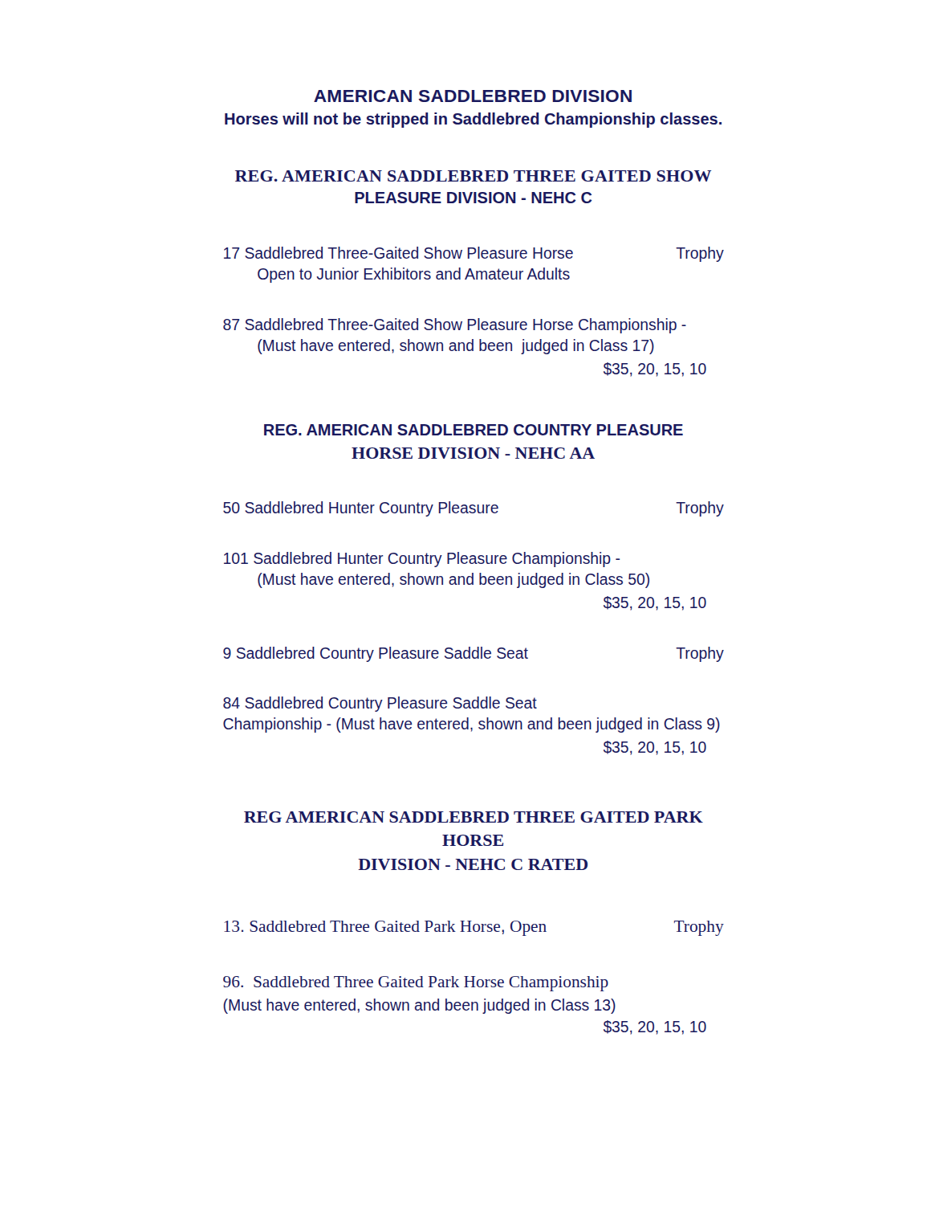AMERICAN SADDLEBRED DIVISION
Horses will not be stripped in Saddlebred Championship classes.
REG. AMERICAN SADDLEBRED THREE GAITED SHOW
PLEASURE DIVISION - NEHC C
Trophy 17 Saddlebred Three-Gaited Show Pleasure Horse
Open to Junior Exhibitors and Amateur Adults
87 Saddlebred Three-Gaited Show Pleasure Horse Championship -
(Must have entered, shown and been judged in Class 17) $35, 20, 15, 10
REG. AMERICAN SADDLEBRED COUNTRY PLEASURE
HORSE DIVISION - NEHC AA
Trophy 50 Saddlebred Hunter Country Pleasure
101 Saddlebred Hunter Country Pleasure Championship -
(Must have entered, shown and been judged in Class 50) $35, 20, 15, 10
Trophy 9 Saddlebred Country Pleasure Saddle Seat
84 Saddlebred Country Pleasure Saddle Seat
Championship - (Must have entered, shown and been judged in Class 9) $35, 20, 15, 10
REG AMERICAN SADDLEBRED THREE GAITED PARK HORSE
DIVISION - NEHC C RATED
Trophy 13. Saddlebred Three Gaited Park Horse, Open
96. Saddlebred Three Gaited Park Horse Championship
(Must have entered, shown and been judged in Class 13) $35, 20, 15, 10